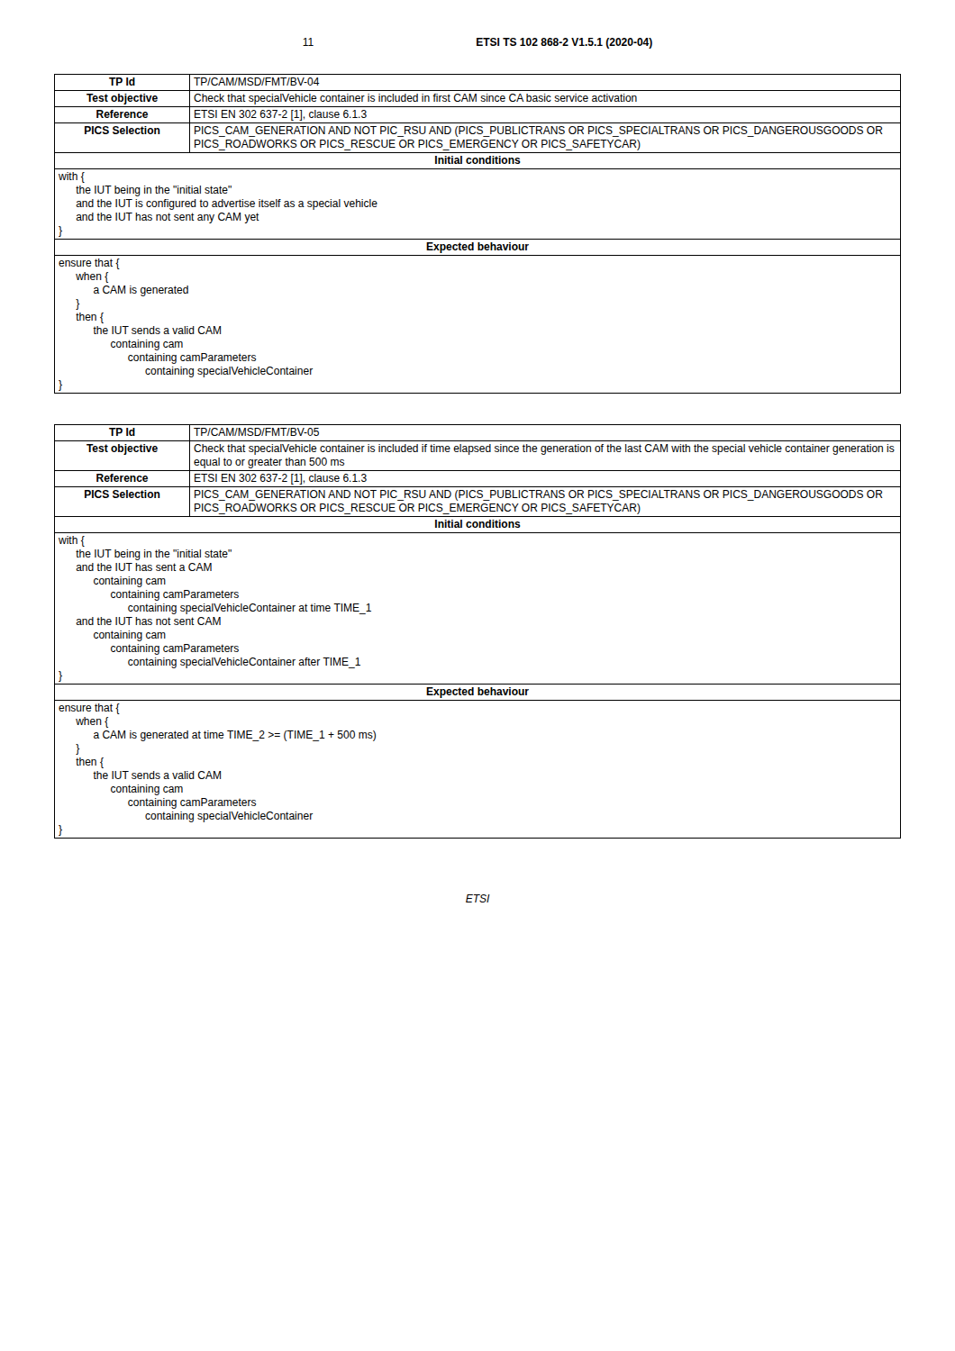11 ETSI TS 102 868-2 V1.5.1 (2020-04)
| TP Id | TP/CAM/MSD/FMT/BV-04 |
| Test objective | Check that specialVehicle container is included in first CAM since CA basic service activation |
| Reference | ETSI EN 302 637-2 [1], clause 6.1.3 |
| PICS Selection | PICS_CAM_GENERATION AND NOT PIC_RSU AND (PICS_PUBLICTRANS OR PICS_SPECIALTRANS OR PICS_DANGEROUSGOODS OR PICS_ROADWORKS OR PICS_RESCUE OR PICS_EMERGENCY OR PICS_SAFETYCAR) |
| Initial conditions |
| with { the IUT being in the "initial state" and the IUT is configured to advertise itself as a special vehicle and the IUT has not sent any CAM yet } |
| Expected behaviour |
| ensure that { when { a CAM is generated } then { the IUT sends a valid CAM containing cam containing camParameters containing specialVehicleContainer } |
| TP Id | TP/CAM/MSD/FMT/BV-05 |
| Test objective | Check that specialVehicle container is included if time elapsed since the generation of the last CAM with the special vehicle container generation is equal to or greater than 500 ms |
| Reference | ETSI EN 302 637-2 [1], clause 6.1.3 |
| PICS Selection | PICS_CAM_GENERATION AND NOT PIC_RSU AND (PICS_PUBLICTRANS OR PICS_SPECIALTRANS OR PICS_DANGEROUSGOODS OR PICS_ROADWORKS OR PICS_RESCUE OR PICS_EMERGENCY OR PICS_SAFETYCAR) |
| Initial conditions |
| with { the IUT being in the "initial state" and the IUT has sent a CAM containing cam containing camParameters containing specialVehicleContainer at time TIME_1 and the IUT has not sent CAM containing cam containing camParameters containing specialVehicleContainer after TIME_1 } |
| Expected behaviour |
| ensure that { when { a CAM is generated at time TIME_2 >= (TIME_1 + 500 ms) } then { the IUT sends a valid CAM containing cam containing camParameters containing specialVehicleContainer } |
ETSI